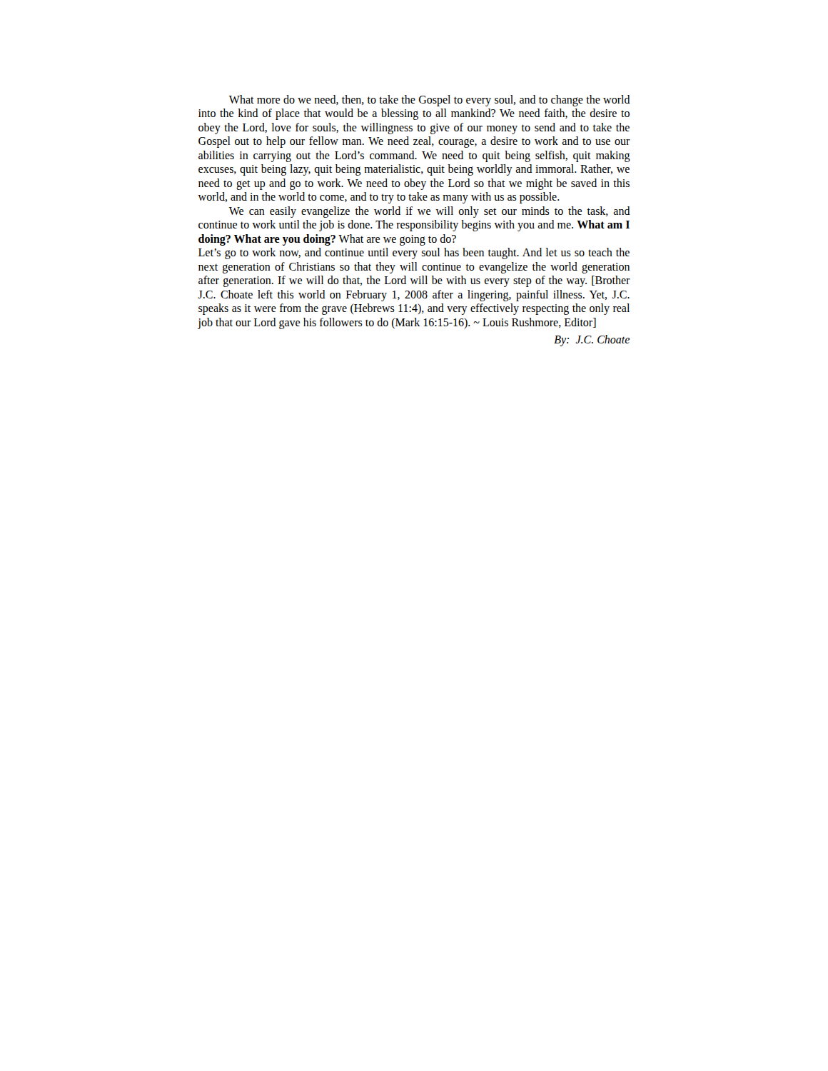What more do we need, then, to take the Gospel to every soul, and to change the world into the kind of place that would be a blessing to all mankind? We need faith, the desire to obey the Lord, love for souls, the willingness to give of our money to send and to take the Gospel out to help our fellow man. We need zeal, courage, a desire to work and to use our abilities in carrying out the Lord’s command. We need to quit being selfish, quit making excuses, quit being lazy, quit being materialistic, quit being worldly and immoral. Rather, we need to get up and go to work. We need to obey the Lord so that we might be saved in this world, and in the world to come, and to try to take as many with us as possible.
We can easily evangelize the world if we will only set our minds to the task, and continue to work until the job is done. The responsibility begins with you and me. What am I doing? What are you doing? What are we going to do?
Let’s go to work now, and continue until every soul has been taught. And let us so teach the next generation of Christians so that they will continue to evangelize the world generation after generation. If we will do that, the Lord will be with us every step of the way. [Brother J.C. Choate left this world on February 1, 2008 after a lingering, painful illness. Yet, J.C. speaks as it were from the grave (Hebrews 11:4), and very effectively respecting the only real job that our Lord gave his followers to do (Mark 16:15-16). ~ Louis Rushmore, Editor]
By: J.C. Choate